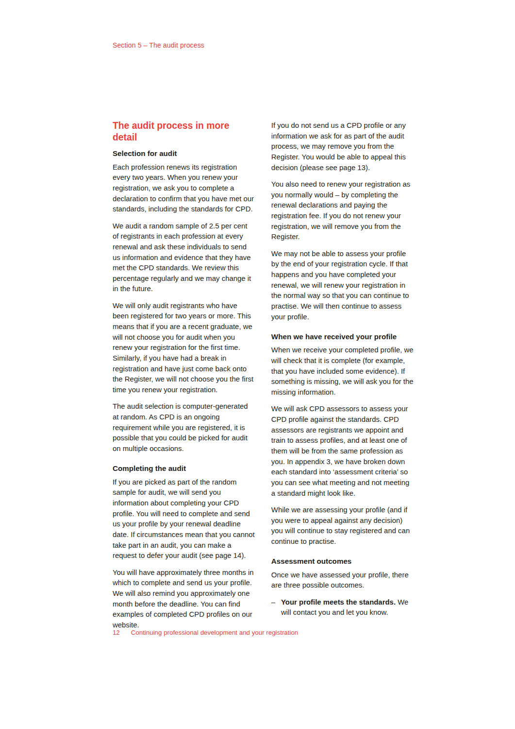Section 5 – The audit process
The audit process in more detail
Selection for audit
Each profession renews its registration every two years. When you renew your registration, we ask you to complete a declaration to confirm that you have met our standards, including the standards for CPD.
We audit a random sample of 2.5 per cent of registrants in each profession at every renewal and ask these individuals to send us information and evidence that they have met the CPD standards. We review this percentage regularly and we may change it in the future.
We will only audit registrants who have been registered for two years or more. This means that if you are a recent graduate, we will not choose you for audit when you renew your registration for the first time. Similarly, if you have had a break in registration and have just come back onto the Register, we will not choose you the first time you renew your registration.
The audit selection is computer-generated at random. As CPD is an ongoing requirement while you are registered, it is possible that you could be picked for audit on multiple occasions.
Completing the audit
If you are picked as part of the random sample for audit, we will send you information about completing your CPD profile. You will need to complete and send us your profile by your renewal deadline date. If circumstances mean that you cannot take part in an audit, you can make a request to defer your audit (see page 14).
You will have approximately three months in which to complete and send us your profile. We will also remind you approximately one month before the deadline. You can find examples of completed CPD profiles on our website.
If you do not send us a CPD profile or any information we ask for as part of the audit process, we may remove you from the Register. You would be able to appeal this decision (please see page 13).
You also need to renew your registration as you normally would – by completing the renewal declarations and paying the registration fee. If you do not renew your registration, we will remove you from the Register.
We may not be able to assess your profile by the end of your registration cycle. If that happens and you have completed your renewal, we will renew your registration in the normal way so that you can continue to practise. We will then continue to assess your profile.
When we have received your profile
When we receive your completed profile, we will check that it is complete (for example, that you have included some evidence). If something is missing, we will ask you for the missing information.
We will ask CPD assessors to assess your CPD profile against the standards. CPD assessors are registrants we appoint and train to assess profiles, and at least one of them will be from the same profession as you. In appendix 3, we have broken down each standard into ‘assessment criteria’ so you can see what meeting and not meeting a standard might look like.
While we are assessing your profile (and if you were to appeal against any decision) you will continue to stay registered and can continue to practise.
Assessment outcomes
Once we have assessed your profile, there are three possible outcomes.
Your profile meets the standards. We will contact you and let you know.
12 Continuing professional development and your registration